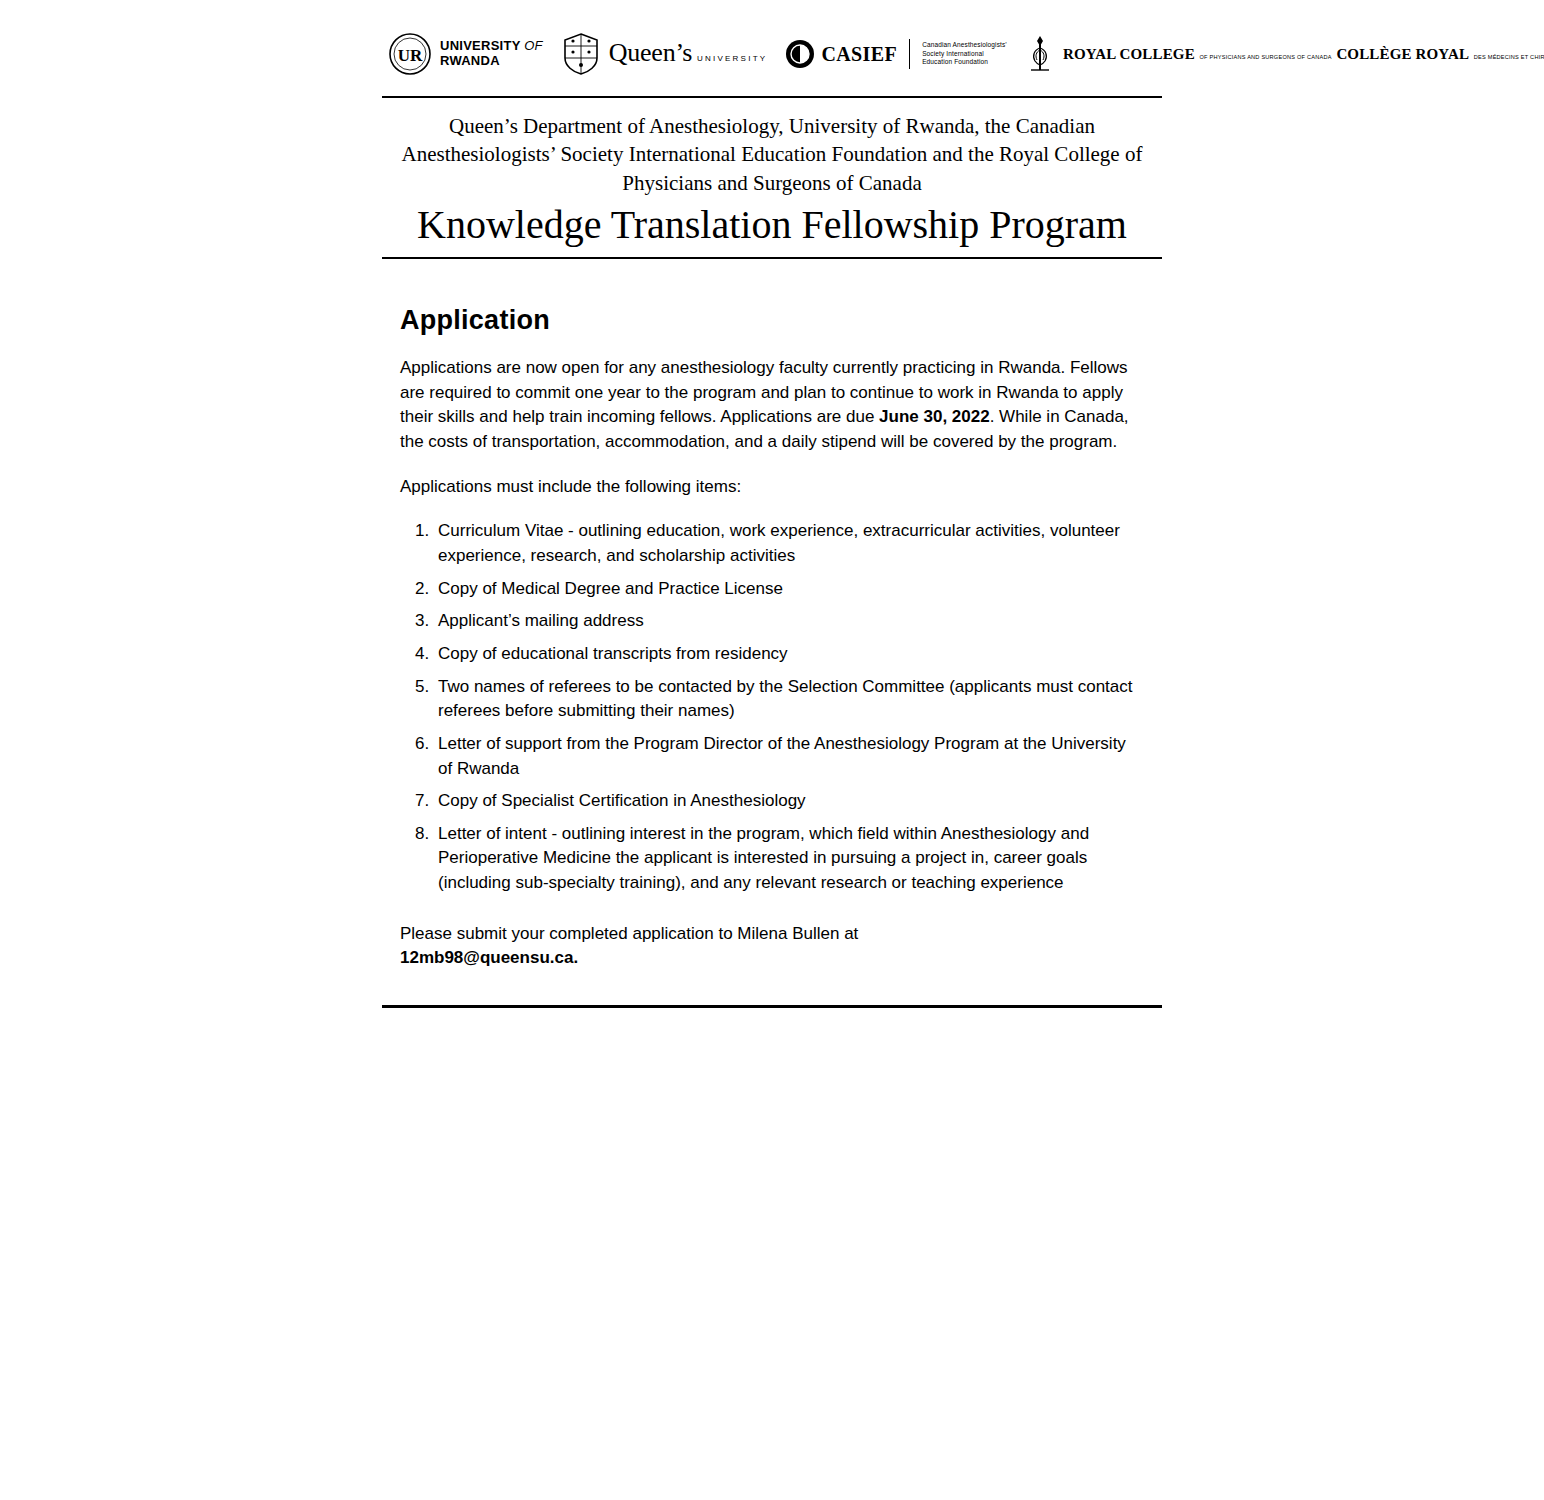UR UNIVERSITY of RWANDA
Queen’s University
CASIEF Canadian Anesthesiologists’
Society International
Education Foundation
ROYAL COLLEGE OF PHYSICIANS AND SURGEONS OF CANADA COLLÈGE ROYAL DES MÉDECINS ET CHIRURGIENS DU CANADA
Queen’s Department of Anesthesiology, University of Rwanda, the Canadian Anesthesiologists’ Society International Education Foundation and the Royal College of Physicians and Surgeons of Canada
Knowledge Translation Fellowship Program
Application
Applications are now open for any anesthesiology faculty currently practicing in Rwanda. Fellows are required to commit one year to the program and plan to continue to work in Rwanda to apply their skills and help train incoming fellows. Applications are due June 30, 2022. While in Canada, the costs of transportation, accommodation, and a daily stipend will be covered by the program.
Applications must include the following items:
Curriculum Vitae - outlining education, work experience, extracurricular activities, volunteer experience, research, and scholarship activities
Copy of Medical Degree and Practice License
Applicant’s mailing address
Copy of educational transcripts from residency
Two names of referees to be contacted by the Selection Committee (applicants must contact referees before submitting their names)
Letter of support from the Program Director of the Anesthesiology Program at the University of Rwanda
Copy of Specialist Certification in Anesthesiology
Letter of intent - outlining interest in the program, which field within Anesthesiology and Perioperative Medicine the applicant is interested in pursuing a project in, career goals (including sub-specialty training), and any relevant research or teaching experience
Please submit your completed application to Milena Bullen at
12mb98@queensu.ca.